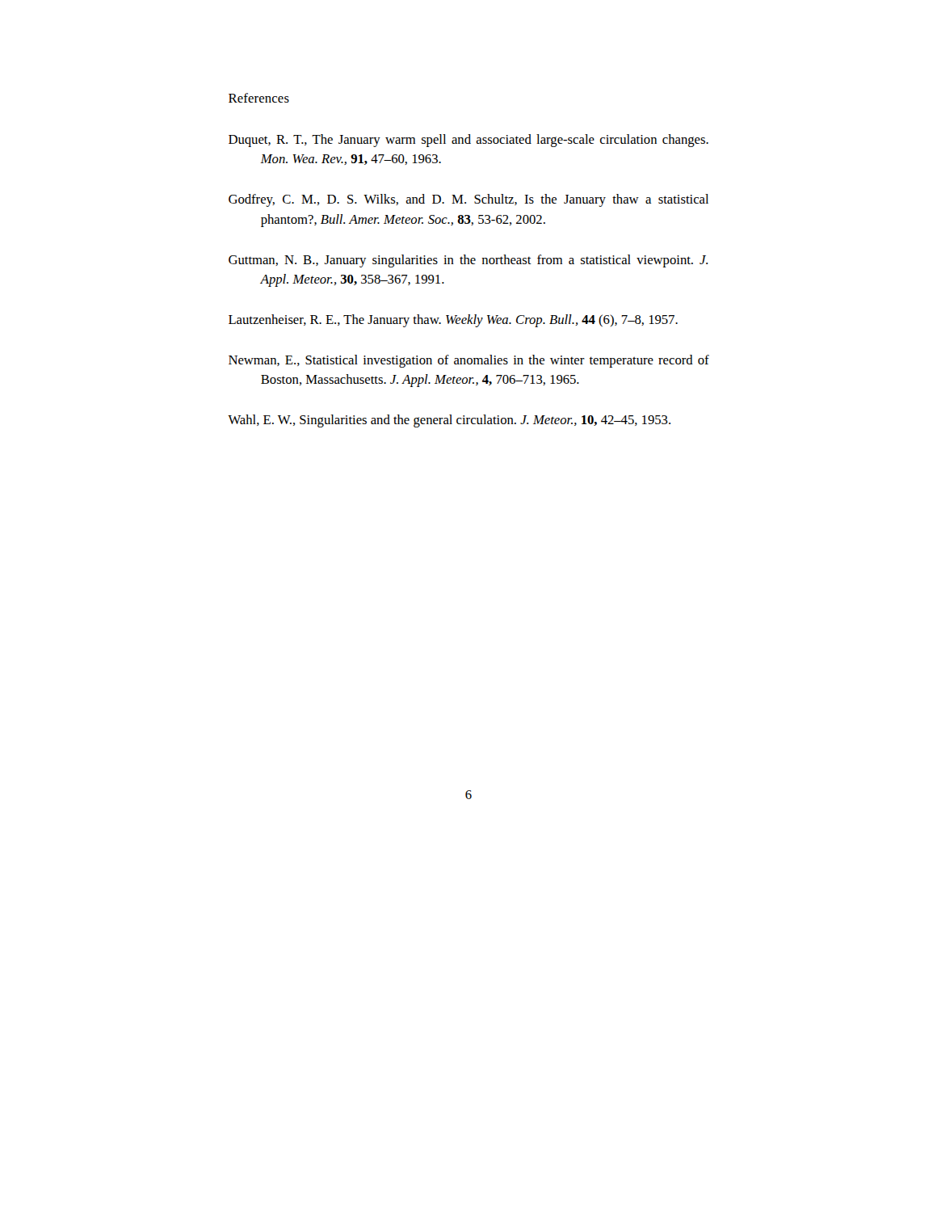References
Duquet, R. T., The January warm spell and associated large-scale circulation changes. Mon. Wea. Rev., 91, 47–60, 1963.
Godfrey, C. M., D. S. Wilks, and D. M. Schultz, Is the January thaw a statistical phantom?, Bull. Amer. Meteor. Soc., 83, 53-62, 2002.
Guttman, N. B., January singularities in the northeast from a statistical viewpoint. J. Appl. Meteor., 30, 358–367, 1991.
Lautzenheiser, R. E., The January thaw. Weekly Wea. Crop. Bull., 44 (6), 7–8, 1957.
Newman, E., Statistical investigation of anomalies in the winter temperature record of Boston, Massachusetts. J. Appl. Meteor., 4, 706–713, 1965.
Wahl, E. W., Singularities and the general circulation. J. Meteor., 10, 42–45, 1953.
6